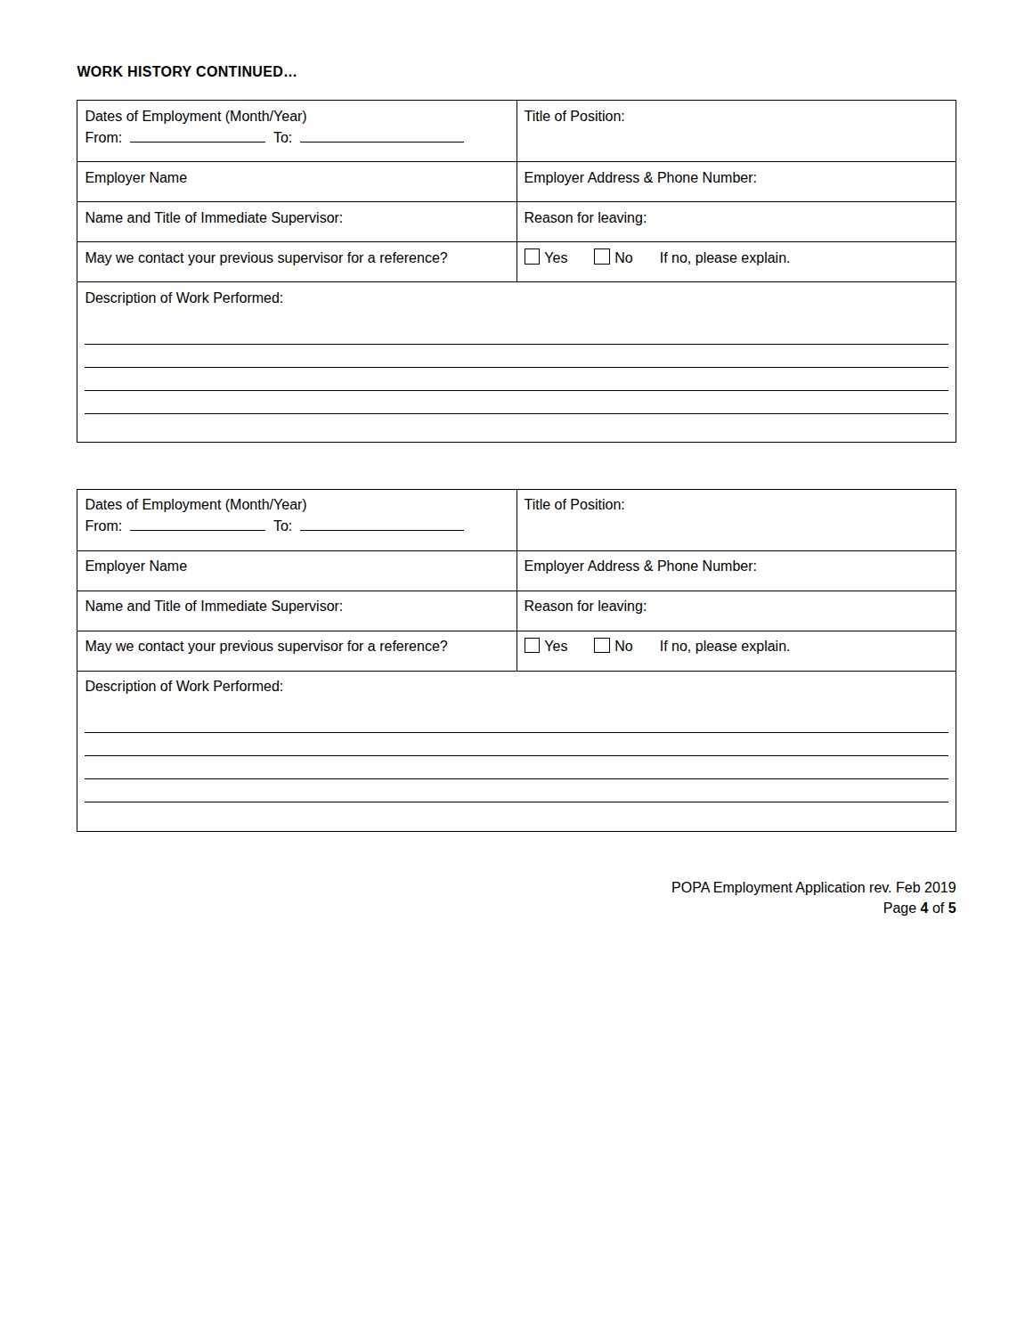WORK HISTORY CONTINUED…
| Dates of Employment (Month/Year) From: To: | Title of Position: |
| Employer Name | Employer Address & Phone Number: |
| Name and Title of Immediate Supervisor: | Reason for leaving: |
| May we contact your previous supervisor for a reference? | Yes No If no, please explain. |
| Description of Work Performed: |
| Dates of Employment (Month/Year) From: To: | Title of Position: |
| Employer Name | Employer Address & Phone Number: |
| Name and Title of Immediate Supervisor: | Reason for leaving: |
| May we contact your previous supervisor for a reference? | Yes No If no, please explain. |
| Description of Work Performed: |
POPA Employment Application rev. Feb 2019
Page 4 of 5